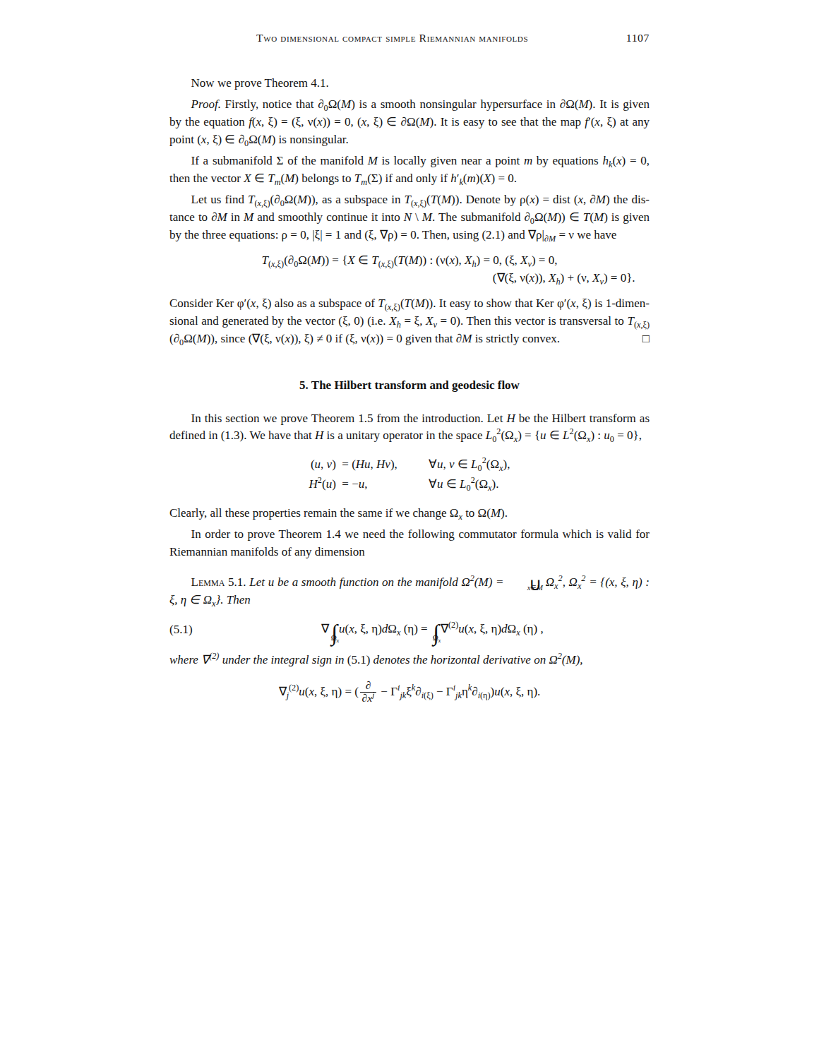Two dimensional compact simple Riemannian manifolds 1107
Now we prove Theorem 4.1.
Proof. Firstly, notice that ∂0Ω(M) is a smooth nonsingular hypersurface in ∂Ω(M). It is given by the equation f(x, ξ) = (ξ, ν(x)) = 0, (x, ξ) ∈ ∂Ω(M). It is easy to see that the map f′(x, ξ) at any point (x, ξ) ∈ ∂0Ω(M) is nonsingular.
If a submanifold Σ of the manifold M is locally given near a point m by equations hk(x) = 0, then the vector X ∈ Tm(M) belongs to Tm(Σ) if and only if h′k(m)(X) = 0.
Let us find T(x,ξ)(∂0Ω(M)), as a subspace in T(x,ξ)(T(M)). Denote by ρ(x) = dist (x, ∂M) the distance to ∂M in M and smoothly continue it into N \ M. The submanifold ∂0Ω(M)) ∈ T(M) is given by the three equations: ρ = 0, |ξ| = 1 and (ξ, ∇ρ) = 0. Then, using (2.1) and ∇ρ|∂M = ν we have
T(x,ξ)(∂0Ω(M)) = {X ∈ T(x,ξ)(T(M)) : (ν(x), Xh) = 0, (ξ, Xv) = 0,
(∇(ξ, ν(x)), Xh) + (ν, Xv) = 0}.
Consider Ker φ′(x, ξ) also as a subspace of T(x,ξ)(T(M)). It easy to show that Ker φ′(x, ξ) is 1-dimensional and generated by the vector (ξ, 0) (i.e. Xh = ξ, Xv = 0). Then this vector is transversal to T(x,ξ)(∂0Ω(M)), since (∇(ξ, ν(x)), ξ) ≠ 0 if (ξ, ν(x)) = 0 given that ∂M is strictly convex. □
5. The Hilbert transform and geodesic flow
In this section we prove Theorem 1.5 from the introduction. Let H be the Hilbert transform as defined in (1.3). We have that H is a unitary operator in the space L02(Ωx) = {u ∈ L2(Ωx) : u0 = 0},
(u, v)
=
(Hu, Hv),
∀u, v ∈ L02(Ωx),
H2(u)
=
−u,
∀u ∈ L02(Ωx).
Clearly, all these properties remain the same if we change Ωx to Ω(M).
In order to prove Theorem 1.4 we need the following commutator formula which is valid for Riemannian manifolds of any dimension
Lemma 5.1. Let u be a smooth function on the manifold Ω2(M) = ∪x∈M Ωx2, Ωx2 = {(x, ξ, η) : ξ, η ∈ Ωx}. Then
(5.1)
∇∫Ωx u(x, ξ, η)d Ωx (η) = ∫Ωx∇(2)u(x, ξ, η)d Ωx (η) ,
where ∇(2) under the integral sign in (5.1) denotes the horizontal derivative on Ω2(M),
∇j(2)u(x, ξ, η) = (∂∂xj − Γijkξk∂i(ξ) − Γijkηk∂i(η))u(x, ξ, η).